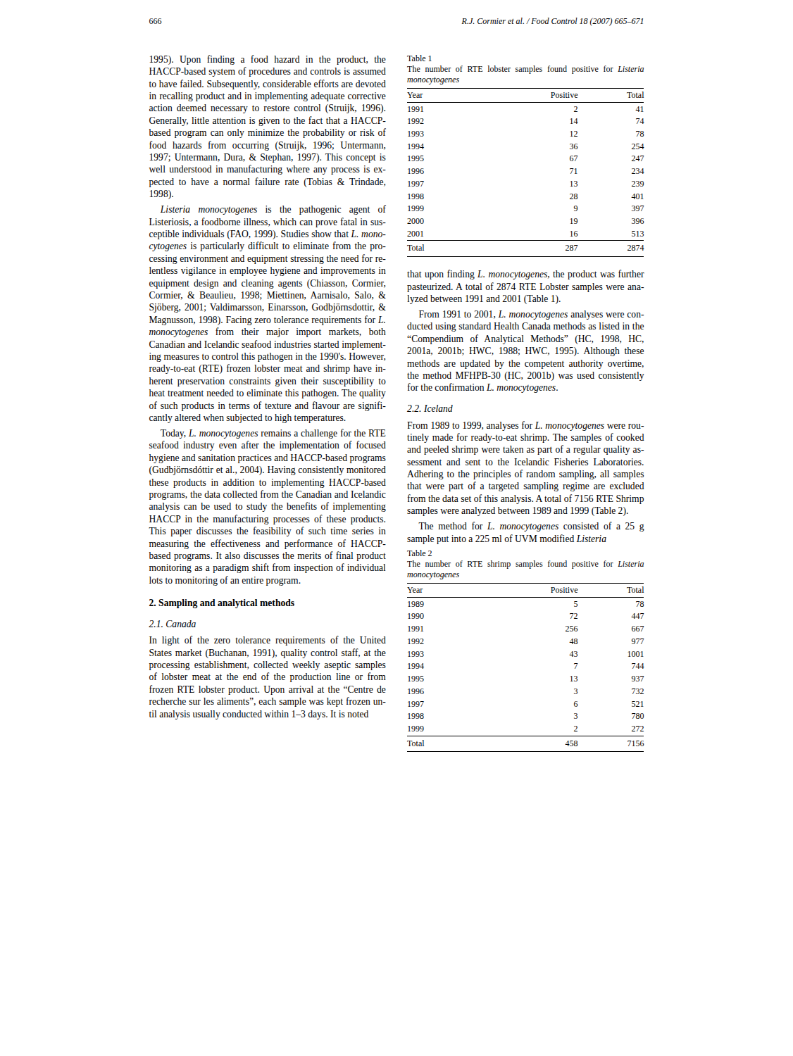666 R.J. Cormier et al. / Food Control 18 (2007) 665–671
1995). Upon finding a food hazard in the product, the HACCP-based system of procedures and controls is assumed to have failed. Subsequently, considerable efforts are devoted in recalling product and in implementing adequate corrective action deemed necessary to restore control (Struijk, 1996). Generally, little attention is given to the fact that a HACCP-based program can only minimize the probability or risk of food hazards from occurring (Struijk, 1996; Untermann, 1997; Untermann, Dura, & Stephan, 1997). This concept is well understood in manufacturing where any process is expected to have a normal failure rate (Tobias & Trindade, 1998).
Listeria monocytogenes is the pathogenic agent of Listeriosis, a foodborne illness, which can prove fatal in susceptible individuals (FAO, 1999). Studies show that L. monocytogenes is particularly difficult to eliminate from the processing environment and equipment stressing the need for relentless vigilance in employee hygiene and improvements in equipment design and cleaning agents (Chiasson, Cormier, Cormier, & Beaulieu, 1998; Miettinen, Aarnisalo, Salo, & Sjöberg, 2001; Valdimarsson, Einarsson, Godbjörnsdottir, & Magnusson, 1998). Facing zero tolerance requirements for L. monocytogenes from their major import markets, both Canadian and Icelandic seafood industries started implementing measures to control this pathogen in the 1990's. However, ready-to-eat (RTE) frozen lobster meat and shrimp have inherent preservation constraints given their susceptibility to heat treatment needed to eliminate this pathogen. The quality of such products in terms of texture and flavour are significantly altered when subjected to high temperatures.
Today, L. monocytogenes remains a challenge for the RTE seafood industry even after the implementation of focused hygiene and sanitation practices and HACCP-based programs (Gudbjörnsdóttir et al., 2004). Having consistently monitored these products in addition to implementing HACCP-based programs, the data collected from the Canadian and Icelandic analysis can be used to study the benefits of implementing HACCP in the manufacturing processes of these products. This paper discusses the feasibility of such time series in measuring the effectiveness and performance of HACCP-based programs. It also discusses the merits of final product monitoring as a paradigm shift from inspection of individual lots to monitoring of an entire program.
2. Sampling and analytical methods
2.1. Canada
In light of the zero tolerance requirements of the United States market (Buchanan, 1991), quality control staff, at the processing establishment, collected weekly aseptic samples of lobster meat at the end of the production line or from frozen RTE lobster product. Upon arrival at the “Centre de recherche sur les aliments”, each sample was kept frozen until analysis usually conducted within 1–3 days. It is noted
Table 1
The number of RTE lobster samples found positive for Listeria monocytogenes
| Year | Positive | Total |
| --- | --- | --- |
| 1991 | 2 | 41 |
| 1992 | 14 | 74 |
| 1993 | 12 | 78 |
| 1994 | 36 | 254 |
| 1995 | 67 | 247 |
| 1996 | 71 | 234 |
| 1997 | 13 | 239 |
| 1998 | 28 | 401 |
| 1999 | 9 | 397 |
| 2000 | 19 | 396 |
| 2001 | 16 | 513 |
| Total | 287 | 2874 |
that upon finding L. monocytogenes, the product was further pasteurized. A total of 2874 RTE Lobster samples were analyzed between 1991 and 2001 (Table 1).
From 1991 to 2001, L. monocytogenes analyses were conducted using standard Health Canada methods as listed in the “Compendium of Analytical Methods” (HC, 1998, HC, 2001a, 2001b; HWC, 1988; HWC, 1995). Although these methods are updated by the competent authority overtime, the method MFHPB-30 (HC, 2001b) was used consistently for the confirmation L. monocytogenes.
2.2. Iceland
From 1989 to 1999, analyses for L. monocytogenes were routinely made for ready-to-eat shrimp. The samples of cooked and peeled shrimp were taken as part of a regular quality assessment and sent to the Icelandic Fisheries Laboratories. Adhering to the principles of random sampling, all samples that were part of a targeted sampling regime are excluded from the data set of this analysis. A total of 7156 RTE Shrimp samples were analyzed between 1989 and 1999 (Table 2).
The method for L. monocytogenes consisted of a 25 g sample put into a 225 ml of UVM modified Listeria
Table 2
The number of RTE shrimp samples found positive for Listeria monocytogenes
| Year | Positive | Total |
| --- | --- | --- |
| 1989 | 5 | 78 |
| 1990 | 72 | 447 |
| 1991 | 256 | 667 |
| 1992 | 48 | 977 |
| 1993 | 43 | 1001 |
| 1994 | 7 | 744 |
| 1995 | 13 | 937 |
| 1996 | 3 | 732 |
| 1997 | 6 | 521 |
| 1998 | 3 | 780 |
| 1999 | 2 | 272 |
| Total | 458 | 7156 |